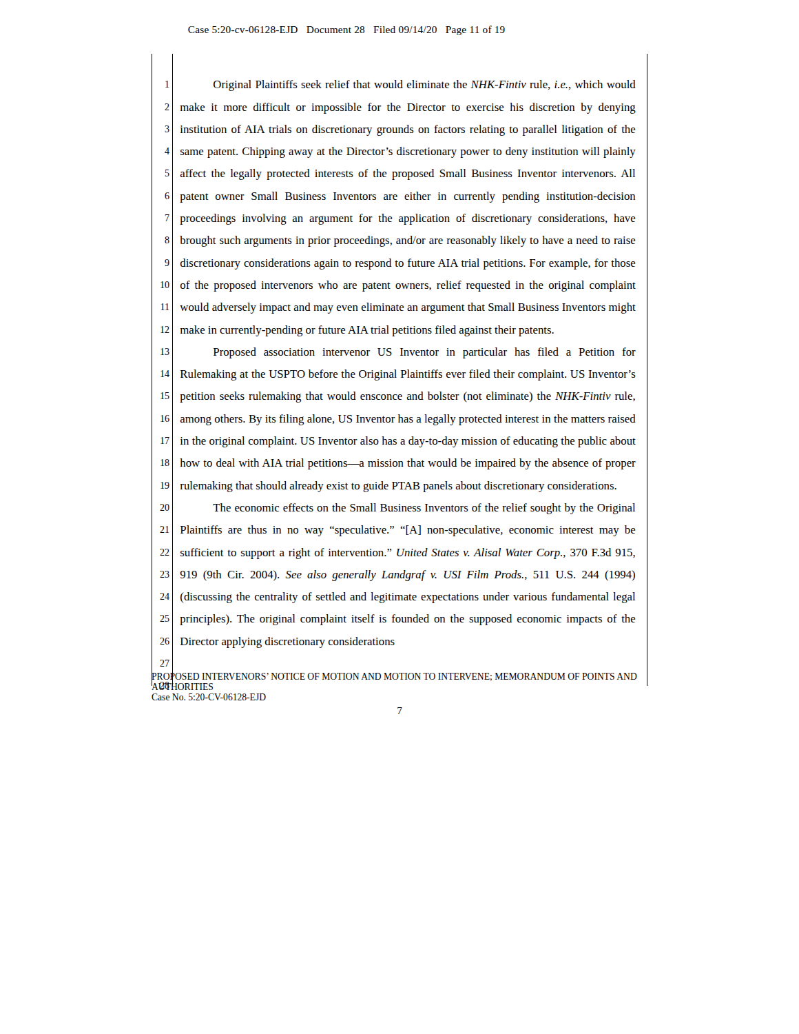Case 5:20-cv-06128-EJD Document 28 Filed 09/14/20 Page 11 of 19
1
2
3
4
5
6
7
8
9
10
11
12
13
14
15
16
17
18
19
20
21
22
23
24
25
26
27
28
Original Plaintiffs seek relief that would eliminate the NHK-Fintiv rule, i.e., which would make it more difficult or impossible for the Director to exercise his discretion by denying institution of AIA trials on discretionary grounds on factors relating to parallel litigation of the same patent. Chipping away at the Director’s discretionary power to deny institution will plainly affect the legally protected interests of the proposed Small Business Inventor intervenors. All patent owner Small Business Inventors are either in currently pending institution-decision proceedings involving an argument for the application of discretionary considerations, have brought such arguments in prior proceedings, and/or are reasonably likely to have a need to raise discretionary considerations again to respond to future AIA trial petitions. For example, for those of the proposed intervenors who are patent owners, relief requested in the original complaint would adversely impact and may even eliminate an argument that Small Business Inventors might make in currently-pending or future AIA trial petitions filed against their patents.
Proposed association intervenor US Inventor in particular has filed a Petition for Rulemaking at the USPTO before the Original Plaintiffs ever filed their complaint. US Inventor’s petition seeks rulemaking that would ensconce and bolster (not eliminate) the NHK-Fintiv rule, among others. By its filing alone, US Inventor has a legally protected interest in the matters raised in the original complaint. US Inventor also has a day-to-day mission of educating the public about how to deal with AIA trial petitions—a mission that would be impaired by the absence of proper rulemaking that should already exist to guide PTAB panels about discretionary considerations.
The economic effects on the Small Business Inventors of the relief sought by the Original Plaintiffs are thus in no way “speculative.” “[A] non-speculative, economic interest may be sufficient to support a right of intervention.” United States v. Alisal Water Corp., 370 F.3d 915, 919 (9th Cir. 2004). See also generally Landgraf v. USI Film Prods., 511 U.S. 244 (1994) (discussing the centrality of settled and legitimate expectations under various fundamental legal principles). The original complaint itself is founded on the supposed economic impacts of the Director applying discretionary considerations
PROPOSED INTERVENORS’ NOTICE OF MOTION AND MOTION TO INTERVENE; MEMORANDUM OF POINTS AND AUTHORITIES
Case No. 5:20-CV-06128-EJD
7